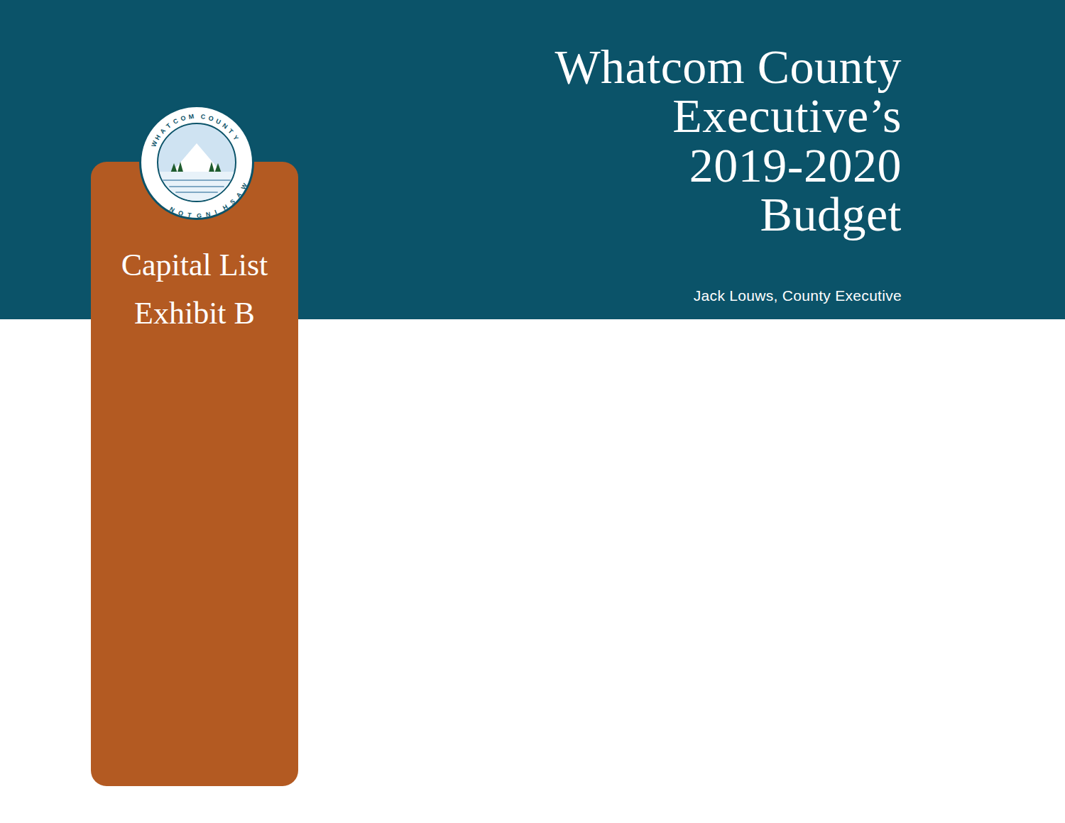Whatcom County Executive’s 2019-2020 Budget
Jack Louws, County Executive
Capital List
Exhibit B
W H A T C O M C O U N T Y W A S H I N G T O N